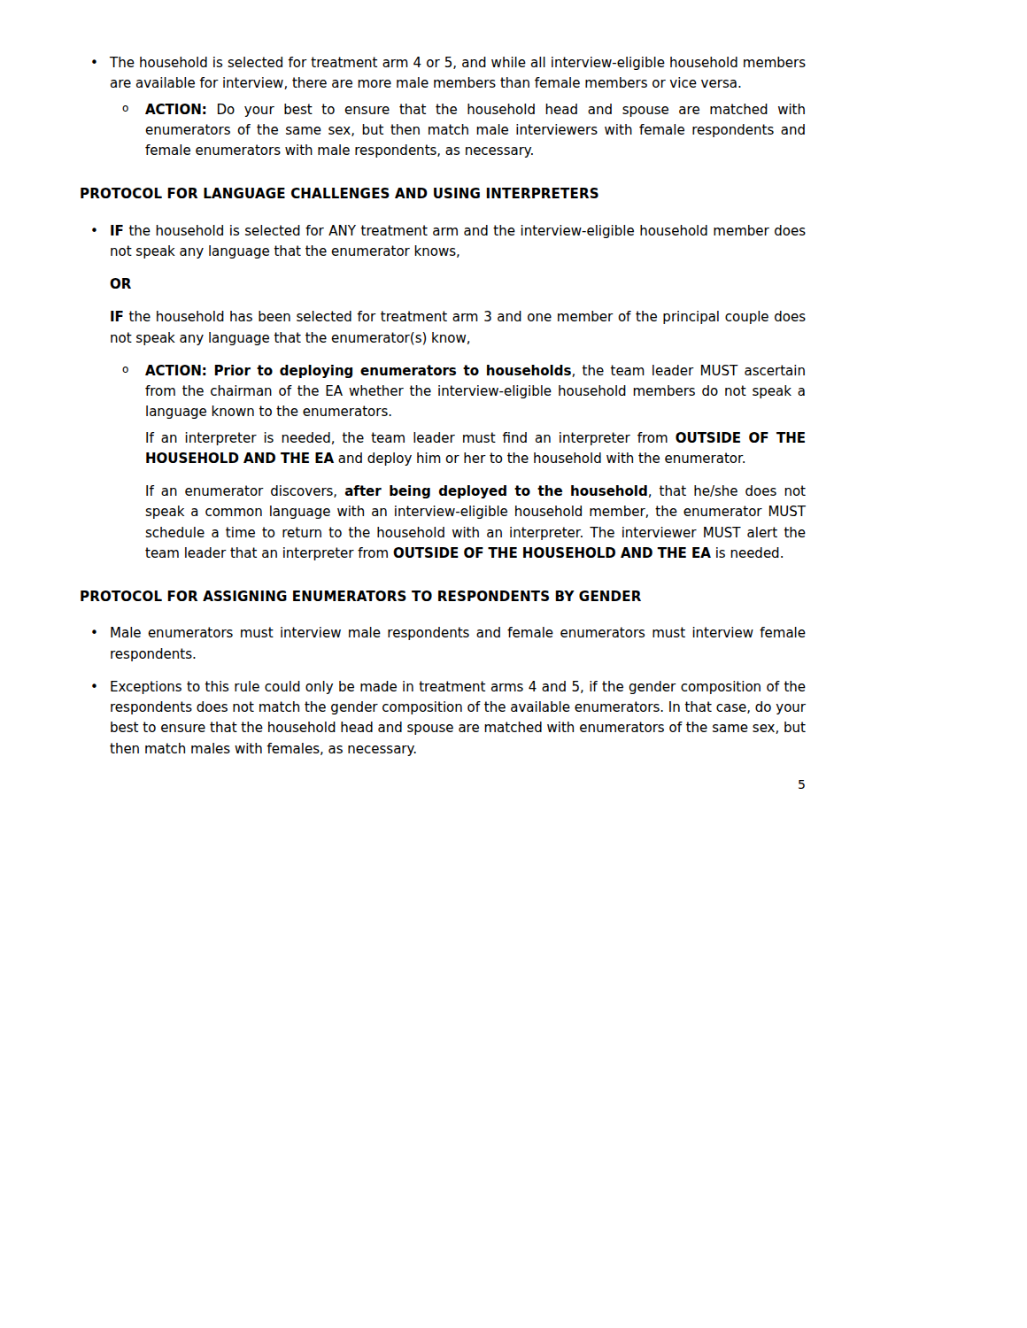The household is selected for treatment arm 4 or 5, and while all interview-eligible household members are available for interview, there are more male members than female members or vice versa.
ACTION: Do your best to ensure that the household head and spouse are matched with enumerators of the same sex, but then match male interviewers with female respondents and female enumerators with male respondents, as necessary.
PROTOCOL FOR LANGUAGE CHALLENGES AND USING INTERPRETERS
IF the household is selected for ANY treatment arm and the interview-eligible household member does not speak any language that the enumerator knows,
OR
IF the household has been selected for treatment arm 3 and one member of the principal couple does not speak any language that the enumerator(s) know,
ACTION: Prior to deploying enumerators to households, the team leader MUST ascertain from the chairman of the EA whether the interview-eligible household members do not speak a language known to the enumerators.
If an interpreter is needed, the team leader must find an interpreter from OUTSIDE OF THE HOUSEHOLD AND THE EA and deploy him or her to the household with the enumerator.
If an enumerator discovers, after being deployed to the household, that he/she does not speak a common language with an interview-eligible household member, the enumerator MUST schedule a time to return to the household with an interpreter. The interviewer MUST alert the team leader that an interpreter from OUTSIDE OF THE HOUSEHOLD AND THE EA is needed.
PROTOCOL FOR ASSIGNING ENUMERATORS TO RESPONDENTS BY GENDER
Male enumerators must interview male respondents and female enumerators must interview female respondents.
Exceptions to this rule could only be made in treatment arms 4 and 5, if the gender composition of the respondents does not match the gender composition of the available enumerators. In that case, do your best to ensure that the household head and spouse are matched with enumerators of the same sex, but then match males with females, as necessary.
5